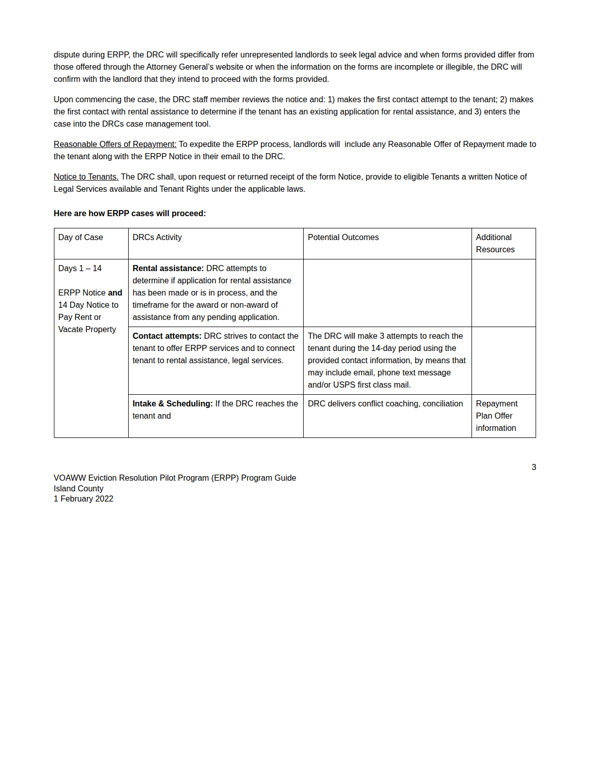dispute during ERPP, the DRC will specifically refer unrepresented landlords to seek legal advice and when forms provided differ from those offered through the Attorney General’s website or when the information on the forms are incomplete or illegible, the DRC will confirm with the landlord that they intend to proceed with the forms provided.
Upon commencing the case, the DRC staff member reviews the notice and: 1) makes the first contact attempt to the tenant; 2) makes the first contact with rental assistance to determine if the tenant has an existing application for rental assistance, and 3) enters the case into the DRCs case management tool.
Reasonable Offers of Repayment: To expedite the ERPP process, landlords will include any Reasonable Offer of Repayment made to the tenant along with the ERPP Notice in their email to the DRC.
Notice to Tenants. The DRC shall, upon request or returned receipt of the form Notice, provide to eligible Tenants a written Notice of Legal Services available and Tenant Rights under the applicable laws.
Here are how ERPP cases will proceed:
| Day of Case | DRCs Activity | Potential Outcomes | Additional Resources |
| Days 1 – 14 ERPP Notice and 14 Day Notice to Pay Rent or Vacate Property | Rental assistance: DRC attempts to determine if application for rental assistance has been made or is in process, and the timeframe for the award or non-award of assistance from any pending application. | | |
| Contact attempts: DRC strives to contact the tenant to offer ERPP services and to connect tenant to rental assistance, legal services. | The DRC will make 3 attempts to reach the tenant during the 14-day period using the provided contact information, by means that may include email, phone text message and/or USPS first class mail. | |
| Intake & Scheduling: If the DRC reaches the tenant and | DRC delivers conflict coaching, conciliation | Repayment Plan Offer information |
3
VOAWW Eviction Resolution Pilot Program (ERPP) Program Guide
Island County
1 February 2022